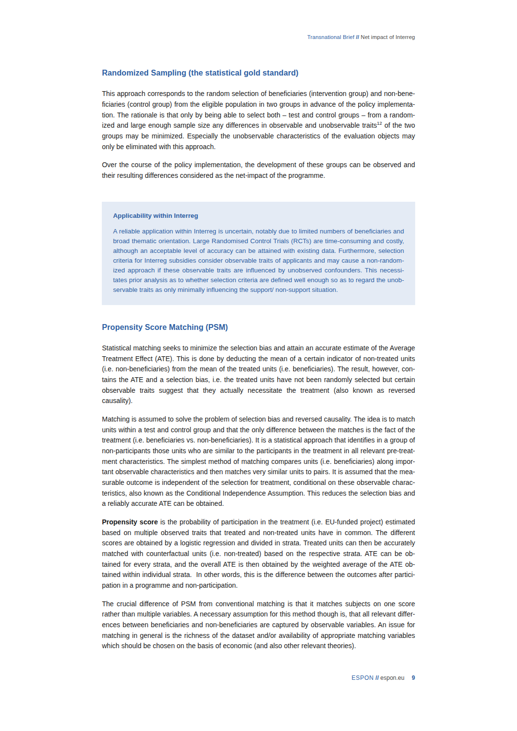Transnational Brief // Net impact of Interreg
Randomized Sampling (the statistical gold standard)
This approach corresponds to the random selection of beneficiaries (intervention group) and non-beneficiaries (control group) from the eligible population in two groups in advance of the policy implementation. The rationale is that only by being able to select both – test and control groups – from a randomized and large enough sample size any differences in observable and unobservable traits12 of the two groups may be minimized. Especially the unobservable characteristics of the evaluation objects may only be eliminated with this approach.
Over the course of the policy implementation, the development of these groups can be observed and their resulting differences considered as the net-impact of the programme.
Applicability within Interreg
A reliable application within Interreg is uncertain, notably due to limited numbers of beneficiaries and broad thematic orientation. Large Randomised Control Trials (RCTs) are time-consuming and costly, although an acceptable level of accuracy can be attained with existing data. Furthermore, selection criteria for Interreg subsidies consider observable traits of applicants and may cause a non-randomized approach if these observable traits are influenced by unobserved confounders. This necessitates prior analysis as to whether selection criteria are defined well enough so as to regard the unobservable traits as only minimally influencing the support/ non-support situation.
Propensity Score Matching (PSM)
Statistical matching seeks to minimize the selection bias and attain an accurate estimate of the Average Treatment Effect (ATE). This is done by deducting the mean of a certain indicator of non-treated units (i.e. non-beneficiaries) from the mean of the treated units (i.e. beneficiaries). The result, however, contains the ATE and a selection bias, i.e. the treated units have not been randomly selected but certain observable traits suggest that they actually necessitate the treatment (also known as reversed causality).
Matching is assumed to solve the problem of selection bias and reversed causality. The idea is to match units within a test and control group and that the only difference between the matches is the fact of the treatment (i.e. beneficiaries vs. non-beneficiaries). It is a statistical approach that identifies in a group of non-participants those units who are similar to the participants in the treatment in all relevant pre-treatment characteristics. The simplest method of matching compares units (i.e. beneficiaries) along important observable characteristics and then matches very similar units to pairs. It is assumed that the measurable outcome is independent of the selection for treatment, conditional on these observable characteristics, also known as the Conditional Independence Assumption. This reduces the selection bias and a reliably accurate ATE can be obtained.
Propensity score is the probability of participation in the treatment (i.e. EU-funded project) estimated based on multiple observed traits that treated and non-treated units have in common. The different scores are obtained by a logistic regression and divided in strata. Treated units can then be accurately matched with counterfactual units (i.e. non-treated) based on the respective strata. ATE can be obtained for every strata, and the overall ATE is then obtained by the weighted average of the ATE obtained within individual strata. In other words, this is the difference between the outcomes after participation in a programme and non-participation.
The crucial difference of PSM from conventional matching is that it matches subjects on one score rather than multiple variables. A necessary assumption for this method though is, that all relevant differences between beneficiaries and non-beneficiaries are captured by observable variables. An issue for matching in general is the richness of the dataset and/or availability of appropriate matching variables which should be chosen on the basis of economic (and also other relevant theories).
ESPON // espon.eu 9